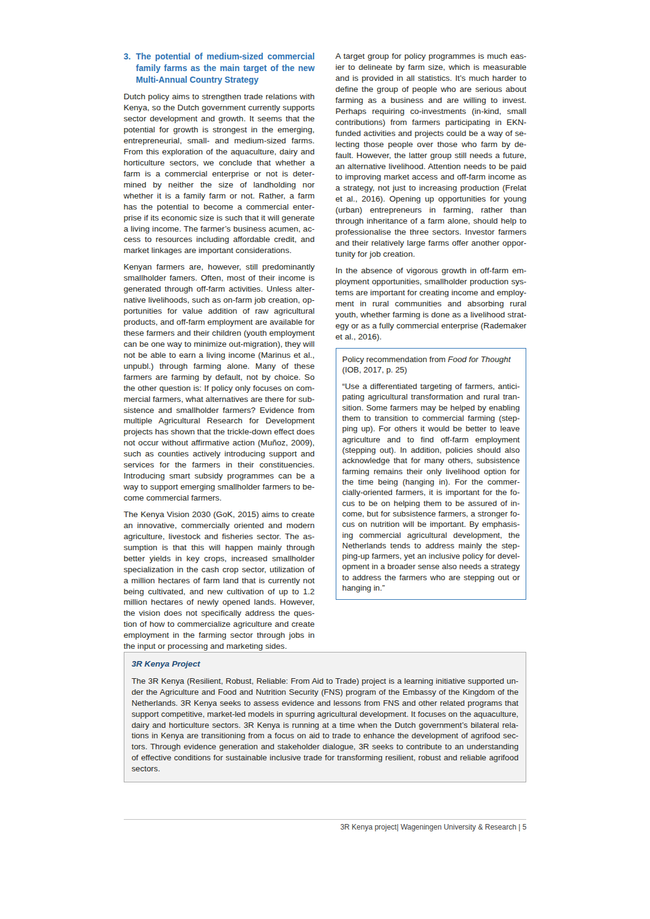3. The potential of medium-sized commercial family farms as the main target of the new Multi-Annual Country Strategy
Dutch policy aims to strengthen trade relations with Kenya, so the Dutch government currently supports sector development and growth. It seems that the potential for growth is strongest in the emerging, entrepreneurial, small- and medium-sized farms. From this exploration of the aquaculture, dairy and horticulture sectors, we conclude that whether a farm is a commercial enterprise or not is determined by neither the size of landholding nor whether it is a family farm or not. Rather, a farm has the potential to become a commercial enterprise if its economic size is such that it will generate a living income. The farmer’s business acumen, access to resources including affordable credit, and market linkages are important considerations.
Kenyan farmers are, however, still predominantly smallholder famers. Often, most of their income is generated through off-farm activities. Unless alternative livelihoods, such as on-farm job creation, opportunities for value addition of raw agricultural products, and off-farm employment are available for these farmers and their children (youth employment can be one way to minimize out-migration), they will not be able to earn a living income (Marinus et al., unpubl.) through farming alone. Many of these farmers are farming by default, not by choice. So the other question is: If policy only focuses on commercial farmers, what alternatives are there for subsistence and smallholder farmers? Evidence from multiple Agricultural Research for Development projects has shown that the trickle-down effect does not occur without affirmative action (Muñoz, 2009), such as counties actively introducing support and services for the farmers in their constituencies. Introducing smart subsidy programmes can be a way to support emerging smallholder farmers to become commercial farmers.
The Kenya Vision 2030 (GoK, 2015) aims to create an innovative, commercially oriented and modern agriculture, livestock and fisheries sector. The assumption is that this will happen mainly through better yields in key crops, increased smallholder specialization in the cash crop sector, utilization of a million hectares of farm land that is currently not being cultivated, and new cultivation of up to 1.2 million hectares of newly opened lands. However, the vision does not specifically address the question of how to commercialize agriculture and create employment in the farming sector through jobs in the input or processing and marketing sides.
A target group for policy programmes is much easier to delineate by farm size, which is measurable and is provided in all statistics. It’s much harder to define the group of people who are serious about farming as a business and are willing to invest. Perhaps requiring co-investments (in-kind, small contributions) from farmers participating in EKN-funded activities and projects could be a way of selecting those people over those who farm by default. However, the latter group still needs a future, an alternative livelihood. Attention needs to be paid to improving market access and off-farm income as a strategy, not just to increasing production (Frelat et al., 2016). Opening up opportunities for young (urban) entrepreneurs in farming, rather than through inheritance of a farm alone, should help to professionalise the three sectors. Investor farmers and their relatively large farms offer another opportunity for job creation.
In the absence of vigorous growth in off-farm employment opportunities, smallholder production systems are important for creating income and employment in rural communities and absorbing rural youth, whether farming is done as a livelihood strategy or as a fully commercial enterprise (Rademaker et al., 2016).
Policy recommendation from Food for Thought
(IOB, 2017, p. 25)
“Use a differentiated targeting of farmers, anticipating agricultural transformation and rural transition. Some farmers may be helped by enabling them to transition to commercial farming (stepping up). For others it would be better to leave agriculture and to find off-farm employment (stepping out). In addition, policies should also acknowledge that for many others, subsistence farming remains their only livelihood option for the time being (hanging in). For the commercially-oriented farmers, it is important for the focus to be on helping them to be assured of income, but for subsistence farmers, a stronger focus on nutrition will be important. By emphasising commercial agricultural development, the Netherlands tends to address mainly the stepping-up farmers, yet an inclusive policy for development in a broader sense also needs a strategy to address the farmers who are stepping out or hanging in.”
3R Kenya Project
The 3R Kenya (Resilient, Robust, Reliable: From Aid to Trade) project is a learning initiative supported under the Agriculture and Food and Nutrition Security (FNS) program of the Embassy of the Kingdom of the Netherlands. 3R Kenya seeks to assess evidence and lessons from FNS and other related programs that support competitive, market-led models in spurring agricultural development. It focuses on the aquaculture, dairy and horticulture sectors. 3R Kenya is running at a time when the Dutch government’s bilateral relations in Kenya are transitioning from a focus on aid to trade to enhance the development of agrifood sectors. Through evidence generation and stakeholder dialogue, 3R seeks to contribute to an understanding of effective conditions for sustainable inclusive trade for transforming resilient, robust and reliable agrifood sectors.
3R Kenya project| Wageningen University & Research | 5